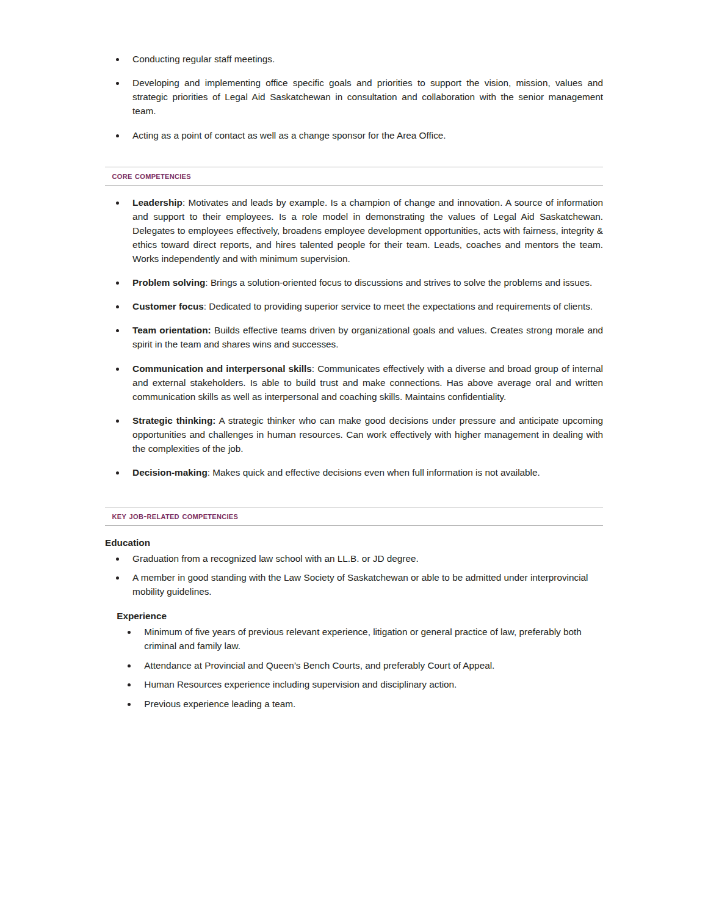Conducting regular staff meetings.
Developing and implementing office specific goals and priorities to support the vision, mission, values and strategic priorities of Legal Aid Saskatchewan in consultation and collaboration with the senior management team.
Acting as a point of contact as well as a change sponsor for the Area Office.
Core Competencies
Leadership: Motivates and leads by example. Is a champion of change and innovation. A source of information and support to their employees. Is a role model in demonstrating the values of Legal Aid Saskatchewan. Delegates to employees effectively, broadens employee development opportunities, acts with fairness, integrity & ethics toward direct reports, and hires talented people for their team. Leads, coaches and mentors the team. Works independently and with minimum supervision.
Problem solving: Brings a solution-oriented focus to discussions and strives to solve the problems and issues.
Customer focus: Dedicated to providing superior service to meet the expectations and requirements of clients.
Team orientation: Builds effective teams driven by organizational goals and values. Creates strong morale and spirit in the team and shares wins and successes.
Communication and interpersonal skills: Communicates effectively with a diverse and broad group of internal and external stakeholders. Is able to build trust and make connections. Has above average oral and written communication skills as well as interpersonal and coaching skills. Maintains confidentiality.
Strategic thinking: A strategic thinker who can make good decisions under pressure and anticipate upcoming opportunities and challenges in human resources. Can work effectively with higher management in dealing with the complexities of the job.
Decision-making: Makes quick and effective decisions even when full information is not available.
Key Job-Related Competencies
Education
Graduation from a recognized law school with an LL.B. or JD degree.
A member in good standing with the Law Society of Saskatchewan or able to be admitted under interprovincial mobility guidelines.
Experience
Minimum of five years of previous relevant experience, litigation or general practice of law, preferably both criminal and family law.
Attendance at Provincial and Queen’s Bench Courts, and preferably Court of Appeal.
Human Resources experience including supervision and disciplinary action.
Previous experience leading a team.